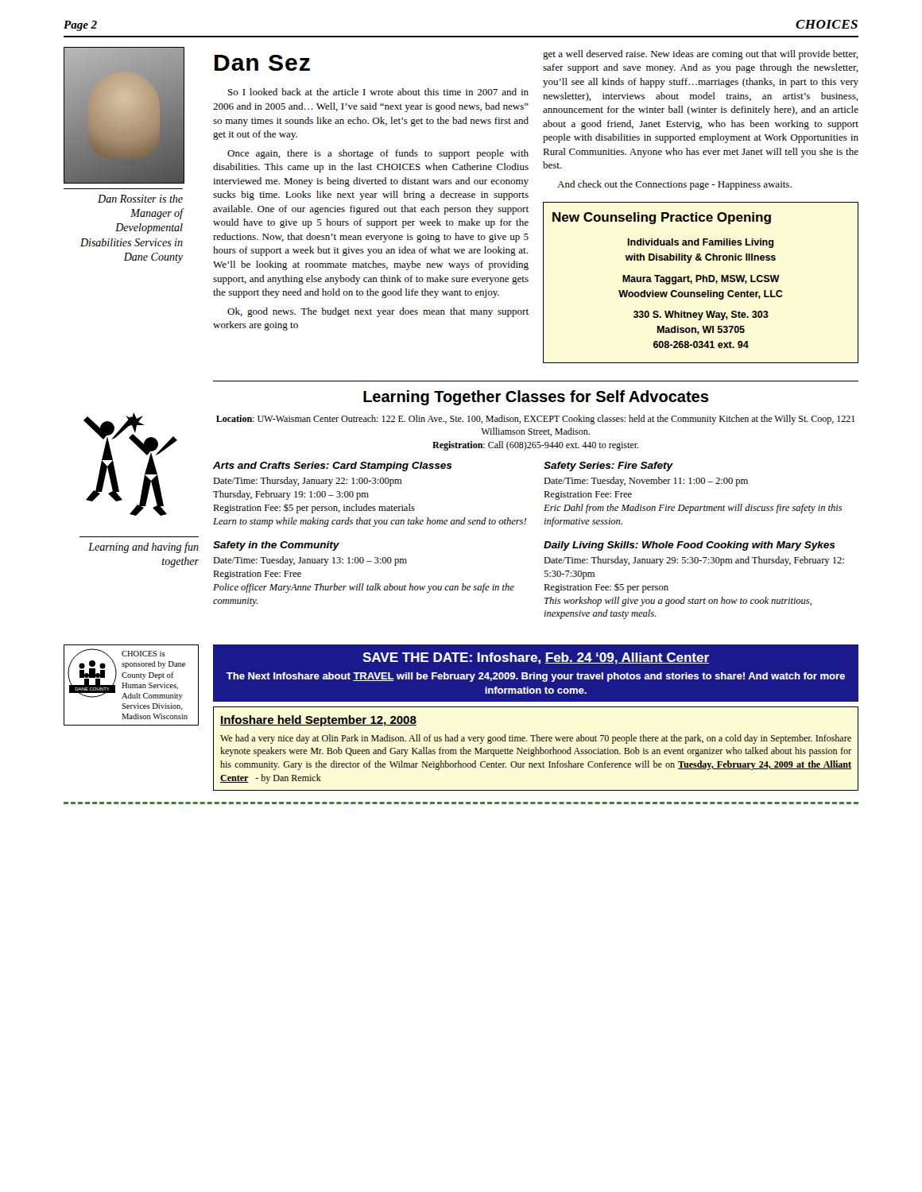Page 2
CHOICES
Dan Rossiter is the Manager of Developmental Disabilities Services in Dane County
Dan Sez
So I looked back at the article I wrote about this time in 2007 and in 2006 and in 2005 and… Well, I’ve said “next year is good news, bad news” so many times it sounds like an echo. Ok, let’s get to the bad news first and get it out of the way.
Once again, there is a shortage of funds to support people with disabilities. This came up in the last CHOICES when Catherine Clodius interviewed me. Money is being diverted to distant wars and our economy sucks big time. Looks like next year will bring a decrease in supports available. One of our agencies figured out that each person they support would have to give up 5 hours of support per week to make up for the reductions. Now, that doesn’t mean everyone is going to have to give up 5 hours of support a week but it gives you an idea of what we are looking at. We’ll be looking at roommate matches, maybe new ways of providing support, and anything else anybody can think of to make sure everyone gets the support they need and hold on to the good life they want to enjoy.
Ok, good news. The budget next year does mean that many support workers are going to
get a well deserved raise. New ideas are coming out that will provide better, safer support and save money. And as you page through the newsletter, you’ll see all kinds of happy stuff…marriages (thanks, in part to this very newsletter), interviews about model trains, an artist’s business, announcement for the winter ball (winter is definitely here), and an article about a good friend, Janet Estervig, who has been working to support people with disabilities in supported employment at Work Opportunities in Rural Communities. Anyone who has ever met Janet will tell you she is the best.
And check out the Connections page - Happiness awaits.
New Counseling Practice Opening
Individuals and Families Living
with Disability & Chronic Illness Maura Taggart, PhD, MSW, LCSW
Woodview Counseling Center, LLC 330 S. Whitney Way, Ste. 303
Madison, WI 53705
608-268-0341 ext. 94
Learning and having fun together
Learning Together Classes for Self Advocates
Location: UW-Waisman Center Outreach: 122 E. Olin Ave., Ste. 100, Madison, EXCEPT Cooking classes: held at the Community Kitchen at the Willy St. Coop, 1221 Williamson Street, Madison.
Registration: Call (608)265-9440 ext. 440 to register.
Arts and Crafts Series: Card Stamping Classes
Date/Time: Thursday, January 22: 1:00-3:00pm
Thursday, February 19: 1:00 – 3:00 pm
Registration Fee: $5 per person, includes materials
Learn to stamp while making cards that you can take home and send to others!
Safety in the Community
Date/Time: Tuesday, January 13: 1:00 – 3:00 pm
Registration Fee: Free
Police officer MaryAnne Thurber will talk about how you can be safe in the community.
Safety Series: Fire Safety
Date/Time: Tuesday, November 11: 1:00 – 2:00 pm
Registration Fee: Free
Eric Dahl from the Madison Fire Department will discuss fire safety in this informative session.
Daily Living Skills: Whole Food Cooking with Mary Sykes
Date/Time: Thursday, January 29: 5:30-7:30pm and Thursday, February 12: 5:30-7:30pm
Registration Fee: $5 per person
This workshop will give you a good start on how to cook nutritious, inexpensive and tasty meals.
DANE COUNTY
CHOICES is sponsored by Dane County Dept of Human Services, Adult Community Services Division, Madison Wisconsin
SAVE THE DATE: Infoshare, Feb. 24 ‘09, Alliant Center
The Next Infoshare about TRAVEL will be February 24,2009. Bring your travel photos and stories to share! And watch for more information to come.
Infoshare held September 12, 2008
We had a very nice day at Olin Park in Madison. All of us had a very good time. There were about 70 people there at the park, on a cold day in September. Infoshare keynote speakers were Mr. Bob Queen and Gary Kallas from the Marquette Neighborhood Association. Bob is an event organizer who talked about his passion for his community. Gary is the director of the Wilmar Neighborhood Center. Our next Infoshare Conference will be on Tuesday, February 24, 2009 at the Alliant Center - by Dan Remick